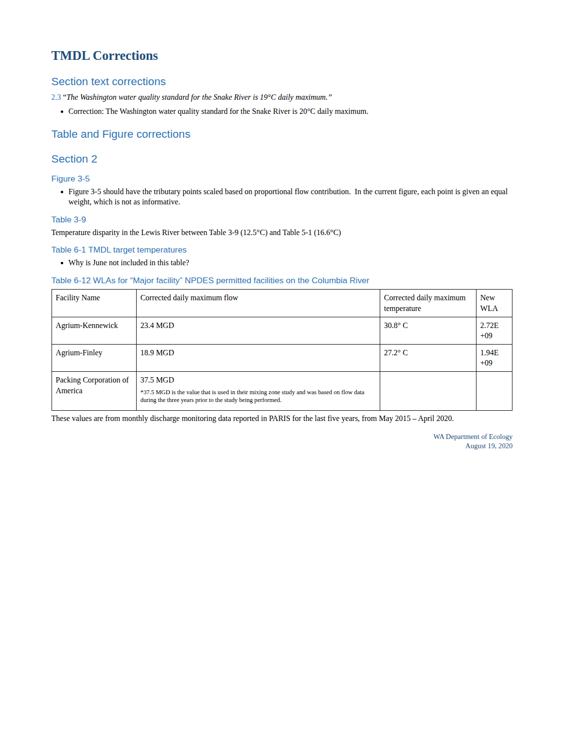TMDL Corrections
Section text corrections
2.3 “The Washington water quality standard for the Snake River is 19°C daily maximum.”
Correction: The Washington water quality standard for the Snake River is 20°C daily maximum.
Table and Figure corrections
Section 2
Figure 3-5
Figure 3-5 should have the tributary points scaled based on proportional flow contribution. In the current figure, each point is given an equal weight, which is not as informative.
Table 3-9
Temperature disparity in the Lewis River between Table 3-9 (12.5°C) and Table 5-1 (16.6°C)
Table 6-1 TMDL target temperatures
Why is June not included in this table?
Table 6-12 WLAs for “Major facility” NPDES permitted facilities on the Columbia River
| Facility Name | Corrected daily maximum flow | Corrected daily maximum temperature | New WLA |
| --- | --- | --- | --- |
| Agrium-Kennewick | 23.4 MGD | 30.8° C | 2.72E +09 |
| Agrium-Finley | 18.9 MGD | 27.2° C | 1.94E +09 |
| Packing Corporation of America | 37.5 MGD *37.5 MGD is the value that is used in their mixing zone study and was based on flow data during the three years prior to the study being performed. | | |
These values are from monthly discharge monitoring data reported in PARIS for the last five years, from May 2015 – April 2020.
WA Department of Ecology
August 19, 2020